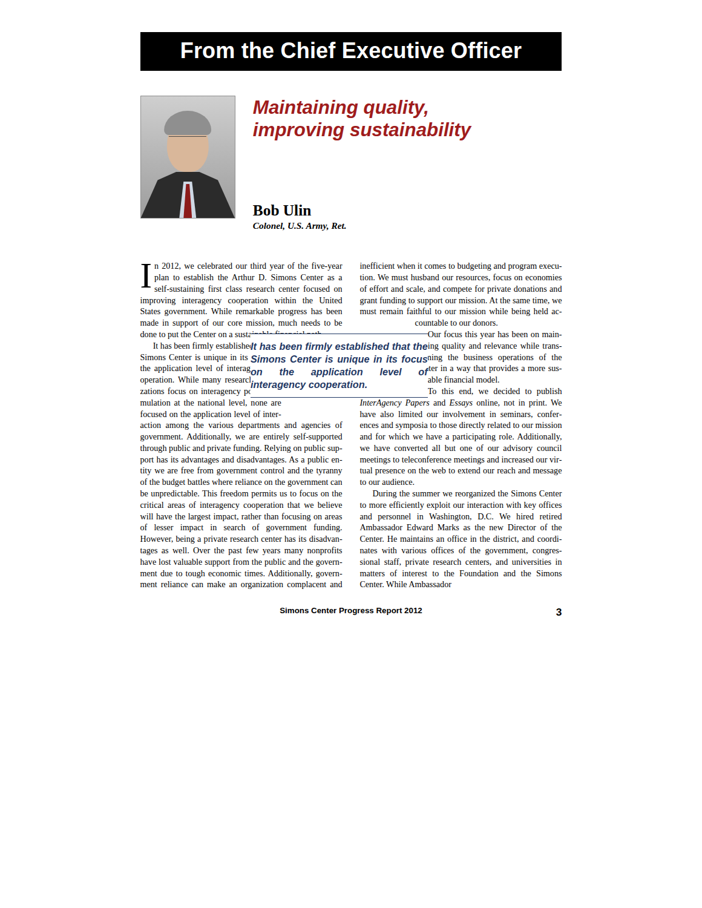From the Chief Executive Officer
Maintaining quality,
improving sustainability
Bob Ulin
Colonel, U.S. Army, Ret.
It has been firmly established that the Simons Center is unique in its focus on the application level of interagency cooperation.
In 2012, we celebrated our third year of the five-year plan to establish the Arthur D. Simons Center as a self-sustaining first class research center focused on improving interagency cooperation within the United States government. While remarkable progress has been made in support of our core mission, much needs to be done to put the Center on a sustainable financial path.
It has been firmly established that the Simons Center is unique in its focus on the application level of interagency cooperation. While many research organizations focus on interagency policy formulation at the national level, none are focused on the application level of interaction among the various departments and agencies of government. Additionally, we are entirely self-supported through public and private funding. Relying on public support has its advantages and disadvantages. As a public entity we are free from government control and the tyranny of the budget battles where reliance on the government can be unpredictable. This freedom permits us to focus on the critical areas of interagency cooperation that we believe will have the largest impact, rather than focusing on areas of lesser impact in search of government funding. However, being a private research center has its disadvantages as well. Over the past few years many nonprofits have lost valuable support from the public and the government due to tough economic times. Additionally, government reliance can make an organization complacent and inefficient when it comes to budgeting and program execution. We must husband our resources, focus on economies of effort and scale, and compete for private donations and grant funding to support our mission. At the same time, we must remain faithful to our mission while being held accountable to our donors.
Our focus this year has been on maintaining quality and relevance while transforming the business operations of the Center in a way that provides a more sustainable financial model.
To this end, we decided to publish InterAgency Papers and Essays online, not in print. We have also limited our involvement in seminars, conferences and symposia to those directly related to our mission and for which we have a participating role. Additionally, we have converted all but one of our advisory council meetings to teleconference meetings and increased our virtual presence on the web to extend our reach and message to our audience.
During the summer we reorganized the Simons Center to more efficiently exploit our interaction with key offices and personnel in Washington, D.C. We hired retired Ambassador Edward Marks as the new Director of the Center. He maintains an office in the district, and coordinates with various offices of the government, congressional staff, private research centers, and universities in matters of interest to the Foundation and the Simons Center. While Ambassador
Simons Center Progress Report 2012
3